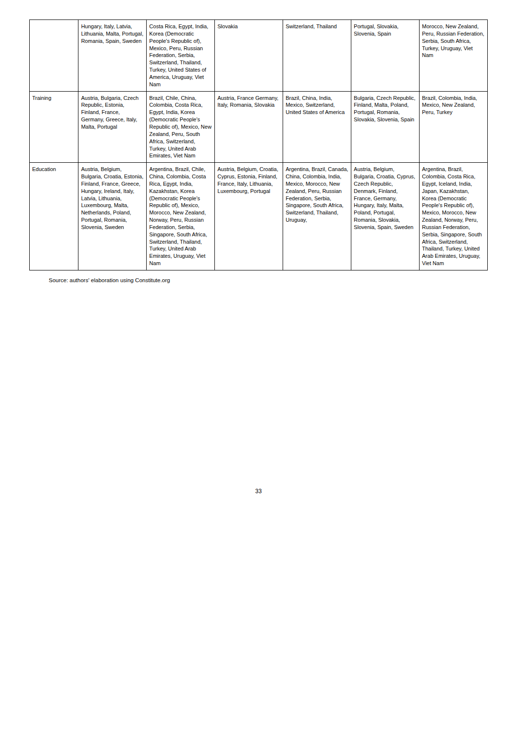| | Hungary, Italy, Latvia, Lithuania, Malta, Portugal, Romania, Spain, Sweden | Costa Rica, Egypt, India, Korea (Democratic People's Republic of), Mexico, Peru, Russian Federation, Serbia, Switzerland, Thailand, Turkey, United States of America, Uruguay, Viet Nam | Slovakia | Switzerland, Thailand | Portugal, Slovakia, Slovenia, Spain | Morocco, New Zealand, Peru, Russian Federation, Serbia, South Africa, Turkey, Uruguay, Viet Nam |
| Training | Austria, Bulgaria, Czech Republic, Estonia, Finland, France, Germany, Greece, Italy, Malta, Portugal | Brazil, Chile, China, Colombia, Costa Rica, Egypt, India, Korea (Democratic People's Republic of), Mexico, New Zealand, Peru, South Africa, Switzerland, Turkey, United Arab Emirates, Viet Nam | Austria, France Germany, Italy, Romania, Slovakia | Brazil, China, India, Mexico, Switzerland, United States of America | Bulgaria, Czech Republic, Finland, Malta, Poland, Portugal, Romania, Slovakia, Slovenia, Spain | Brazil, Colombia, India, Mexico, New Zealand, Peru, Turkey |
| Education | Austria, Belgium, Bulgaria, Croatia, Estonia, Finland, France, Greece, Hungary, Ireland, Italy, Latvia, Lithuania, Luxembourg, Malta, Netherlands, Poland, Portugal, Romania, Slovenia, Sweden | Argentina, Brazil, Chile, China, Colombia, Costa Rica, Egypt, India, Kazakhstan, Korea (Democratic People's Republic of), Mexico, Morocco, New Zealand, Norway, Peru, Russian Federation, Serbia, Singapore, South Africa, Switzerland, Thailand, Turkey, United Arab Emirates, Uruguay, Viet Nam | Austria, Belgium, Croatia, Cyprus, Estonia, Finland, France, Italy, Lithuania, Luxembourg, Portugal | Argentina, Brazil, Canada, China, Colombia, India, Mexico, Morocco, New Zealand, Peru, Russian Federation, Serbia, Singapore, South Africa, Switzerland, Thailand, Uruguay, | Austria, Belgium, Bulgaria, Croatia, Cyprus, Czech Republic, Denmark, Finland, France, Germany, Hungary, Italy, Malta, Poland, Portugal, Romania, Slovakia, Slovenia, Spain, Sweden | Argentina, Brazil, Colombia, Costa Rica, Egypt, Iceland, India, Japan, Kazakhstan, Korea (Democratic People's Republic of), Mexico, Morocco, New Zealand, Norway, Peru, Russian Federation, Serbia, Singapore, South Africa, Switzerland, Thailand, Turkey, United Arab Emirates, Uruguay, Viet Nam |
Source: authors' elaboration using Constitute.org
33